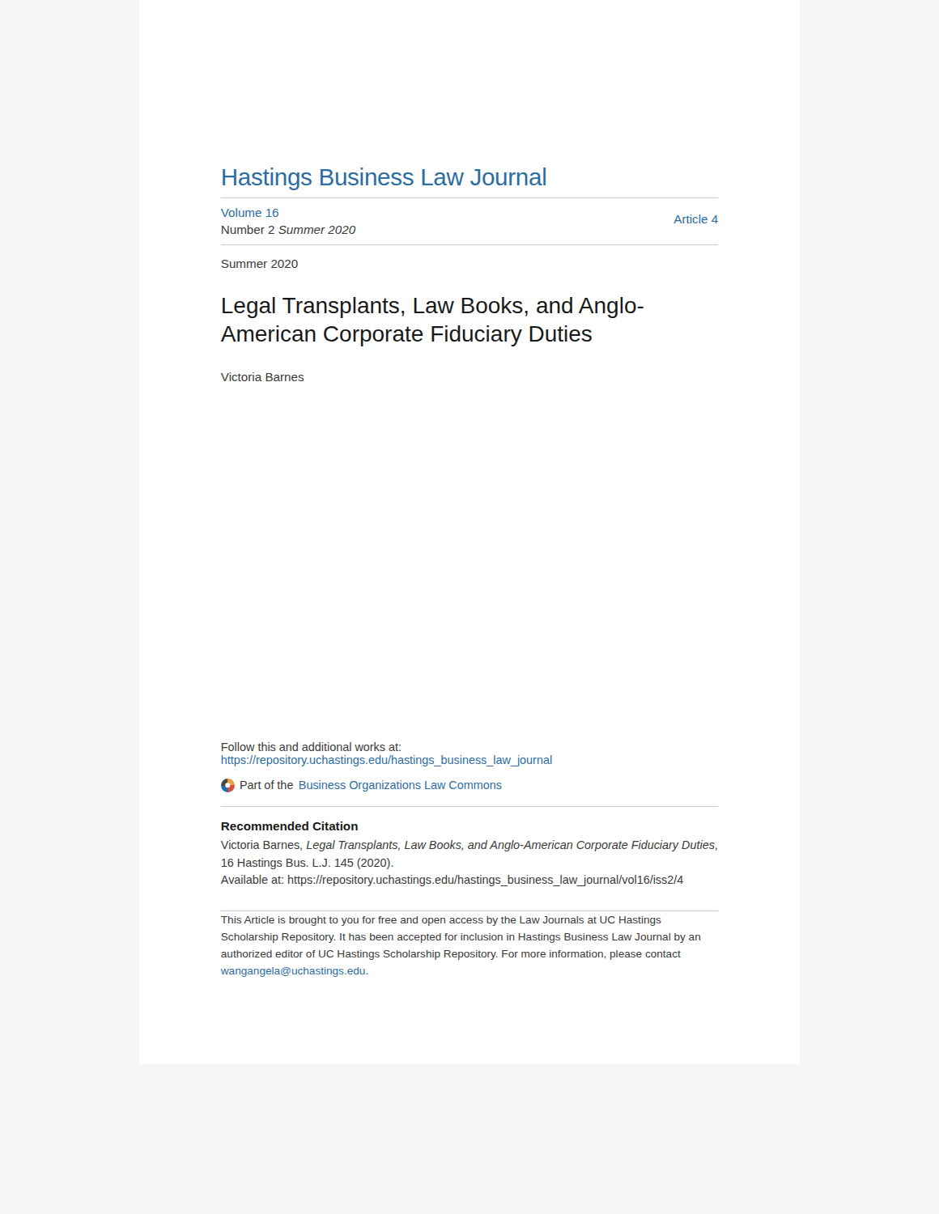Hastings Business Law Journal
Volume 16
Number 2 Summer 2020
Article 4
Summer 2020
Legal Transplants, Law Books, and Anglo-American Corporate Fiduciary Duties
Victoria Barnes
Follow this and additional works at: https://repository.uchastings.edu/hastings_business_law_journal
Part of the Business Organizations Law Commons
Recommended Citation
Victoria Barnes, Legal Transplants, Law Books, and Anglo-American Corporate Fiduciary Duties, 16 Hastings Bus. L.J. 145 (2020).
Available at: https://repository.uchastings.edu/hastings_business_law_journal/vol16/iss2/4
This Article is brought to you for free and open access by the Law Journals at UC Hastings Scholarship Repository. It has been accepted for inclusion in Hastings Business Law Journal by an authorized editor of UC Hastings Scholarship Repository. For more information, please contact wangangela@uchastings.edu.